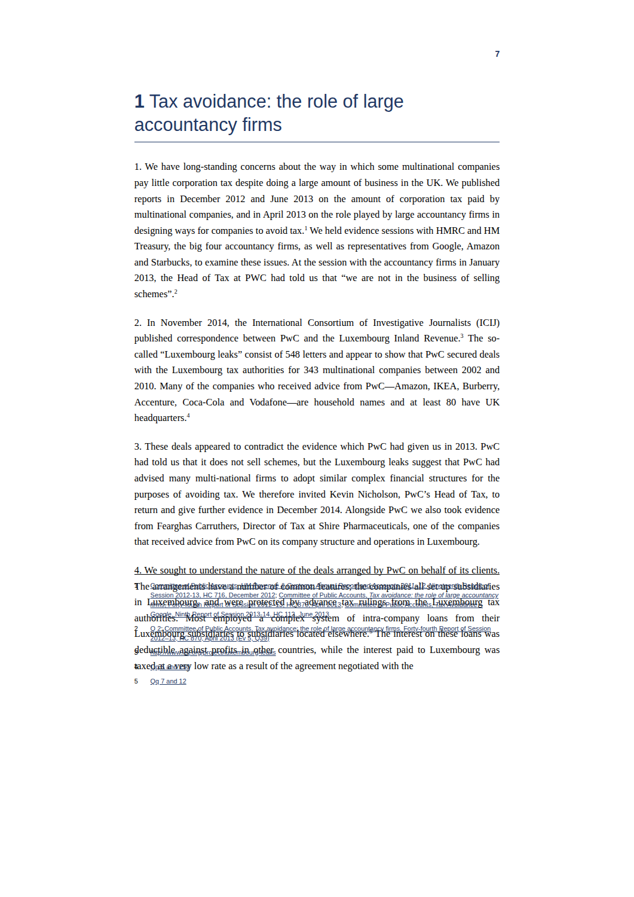7
1 Tax avoidance: the role of large accountancy firms
1. We have long-standing concerns about the way in which some multinational companies pay little corporation tax despite doing a large amount of business in the UK. We published reports in December 2012 and June 2013 on the amount of corporation tax paid by multinational companies, and in April 2013 on the role played by large accountancy firms in designing ways for companies to avoid tax.1 We held evidence sessions with HMRC and HM Treasury, the big four accountancy firms, as well as representatives from Google, Amazon and Starbucks, to examine these issues. At the session with the accountancy firms in January 2013, the Head of Tax at PWC had told us that “we are not in the business of selling schemes”.2
2. In November 2014, the International Consortium of Investigative Journalists (ICIJ) published correspondence between PwC and the Luxembourg Inland Revenue.3 The so-called “Luxembourg leaks” consist of 548 letters and appear to show that PwC secured deals with the Luxembourg tax authorities for 343 multinational companies between 2002 and 2010. Many of the companies who received advice from PwC—Amazon, IKEA, Burberry, Accenture, Coca-Cola and Vodafone—are household names and at least 80 have UK headquarters.4
3. These deals appeared to contradict the evidence which PwC had given us in 2013. PwC had told us that it does not sell schemes, but the Luxembourg leaks suggest that PwC had advised many multi-national firms to adopt similar complex financial structures for the purposes of avoiding tax. We therefore invited Kevin Nicholson, PwC’s Head of Tax, to return and give further evidence in December 2014. Alongside PwC we also took evidence from Fearghas Carruthers, Director of Tax at Shire Pharmaceuticals, one of the companies that received advice from PwC on its company structure and operations in Luxembourg.
4. We sought to understand the nature of the deals arranged by PwC on behalf of its clients. The arrangements have a number of common features; the companies all set up subsidiaries in Luxembourg, and were protected by advance tax rulings from the Luxembourg tax authorities. Most employed a complex system of intra-company loans from their Luxembourg subsidiaries to subsidiaries located elsewhere.5 The interest on these loans was deductible against profits in other countries, while the interest paid to Luxembourg was taxed at a very low rate as a result of the agreement negotiated with the
1
Committee of Public Accounts, HM Revenue & Customs: Annual Report and Accounts 2011–12, Nineteenth Report of Session 2012-13, HC 716, December 2012; Committee of Public Accounts, Tax avoidance: the role of large accountancy firms, Forty-fourth Report of Session 2012–13, HC 870, April 2013; Committee of Public Accounts, Tax Avoidance – Google, Ninth Report of Session 2013-14, HC 112, June 2013
2
Q 2; Committee of Public Accounts, Tax avoidance: the role of large accountancy firms, Forty-fourth Report of Session 2012–13, HC 870, April 2013 (Ev 5, Q39)
3
http://www.icij.org/project/luxembourg-leaks
4
Qq 5 and 250
5
Qq 7 and 12